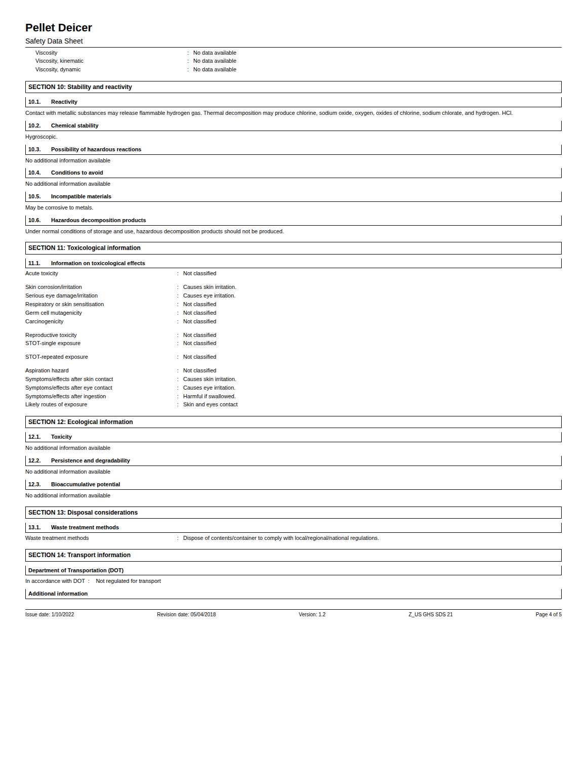Pellet Deicer
Safety Data Sheet
| Viscosity | : | No data available |
| Viscosity, kinematic | : | No data available |
| Viscosity, dynamic | : | No data available |
SECTION 10: Stability and reactivity
10.1. Reactivity
Contact with metallic substances may release flammable hydrogen gas. Thermal decomposition may produce chlorine, sodium oxide, oxygen, oxides of chlorine, sodium chlorate, and hydrogen. HCl.
10.2. Chemical stability
Hygroscopic.
10.3. Possibility of hazardous reactions
No additional information available
10.4. Conditions to avoid
No additional information available
10.5. Incompatible materials
May be corrosive to metals.
10.6. Hazardous decomposition products
Under normal conditions of storage and use, hazardous decomposition products should not be produced.
SECTION 11: Toxicological information
11.1. Information on toxicological effects
| Acute toxicity | : | Not classified |
| Skin corrosion/irritation | : | Causes skin irritation. |
| Serious eye damage/irritation | : | Causes eye irritation. |
| Respiratory or skin sensitisation | : | Not classified |
| Germ cell mutagenicity | : | Not classified |
| Carcinogenicity | : | Not classified |
| Reproductive toxicity | : | Not classified |
| STOT-single exposure | : | Not classified |
| STOT-repeated exposure | : | Not classified |
| Aspiration hazard | : | Not classified |
| Symptoms/effects after skin contact | : | Causes skin irritation. |
| Symptoms/effects after eye contact | : | Causes eye irritation. |
| Symptoms/effects after ingestion | : | Harmful if swallowed. |
| Likely routes of exposure | : | Skin and eyes contact |
SECTION 12: Ecological information
12.1. Toxicity
No additional information available
12.2. Persistence and degradability
No additional information available
12.3. Bioaccumulative potential
No additional information available
SECTION 13: Disposal considerations
13.1. Waste treatment methods
| Waste treatment methods | : | Dispose of contents/container to comply with local/regional/national regulations. |
SECTION 14: Transport information
Department of Transportation (DOT)
In accordance with DOT : Not regulated for transport
Additional information
Issue date: 1/10/2022 Revision date: 05/04/2018 Version: 1.2 Z_US GHS SDS 21 Page 4 of 5